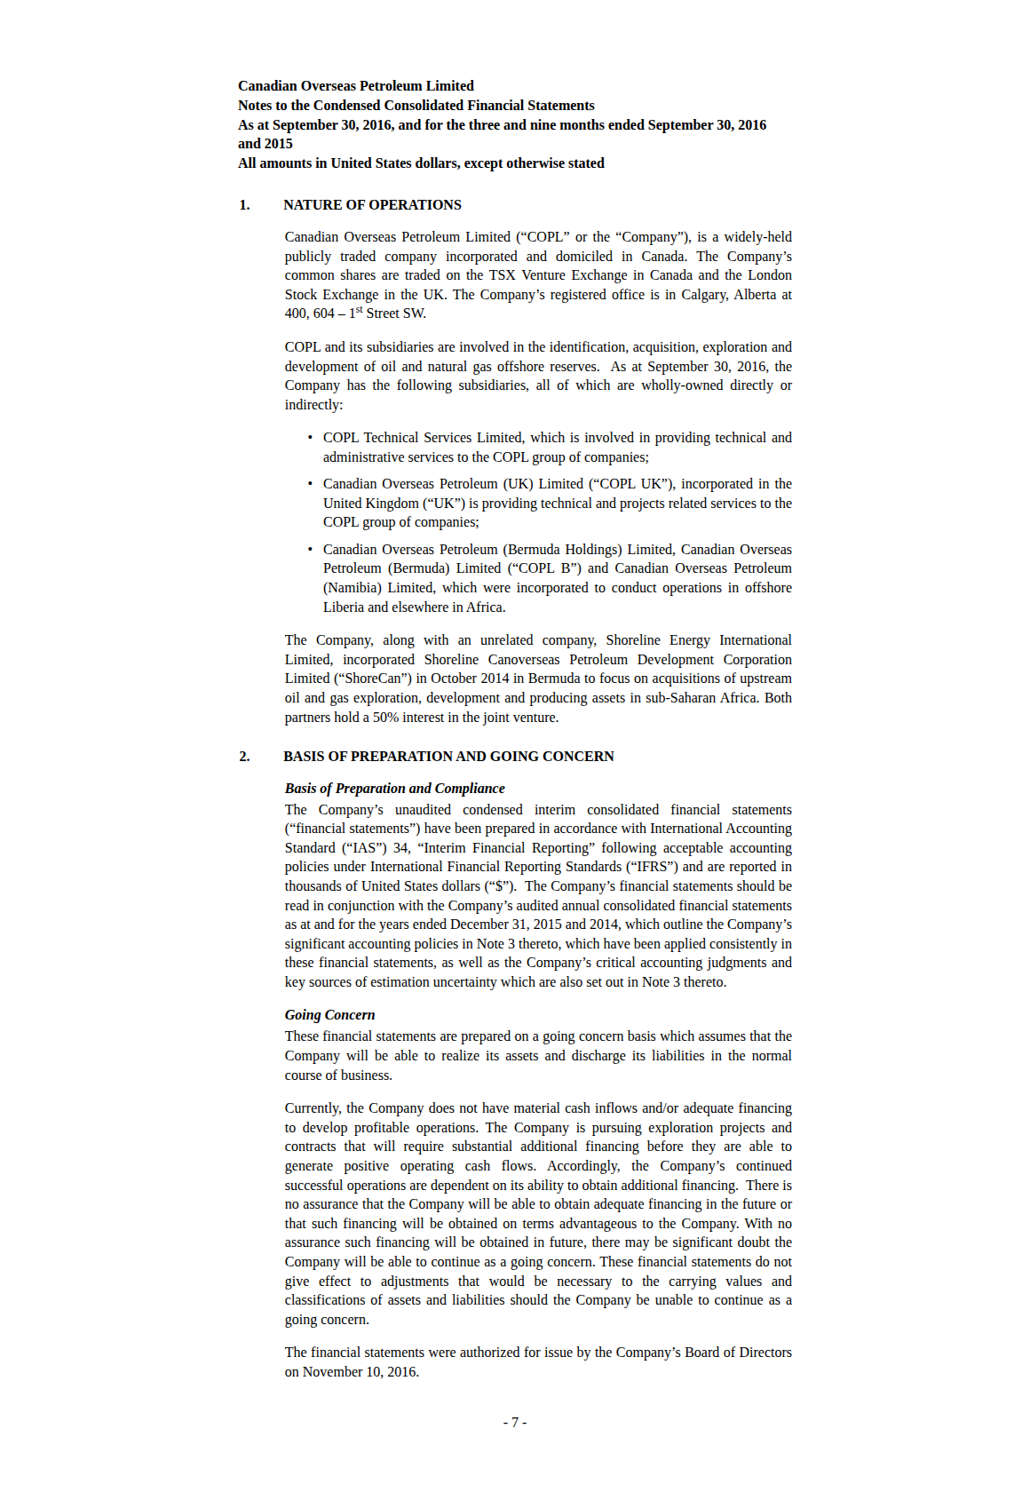Canadian Overseas Petroleum Limited
Notes to the Condensed Consolidated Financial Statements
As at September 30, 2016, and for the three and nine months ended September 30, 2016 and 2015
All amounts in United States dollars, except otherwise stated
1. NATURE OF OPERATIONS
Canadian Overseas Petroleum Limited (“COPL” or the “Company”), is a widely-held publicly traded company incorporated and domiciled in Canada. The Company’s common shares are traded on the TSX Venture Exchange in Canada and the London Stock Exchange in the UK. The Company’s registered office is in Calgary, Alberta at 400, 604 – 1st Street SW.
COPL and its subsidiaries are involved in the identification, acquisition, exploration and development of oil and natural gas offshore reserves. As at September 30, 2016, the Company has the following subsidiaries, all of which are wholly-owned directly or indirectly:
COPL Technical Services Limited, which is involved in providing technical and administrative services to the COPL group of companies;
Canadian Overseas Petroleum (UK) Limited (“COPL UK”), incorporated in the United Kingdom (“UK”) is providing technical and projects related services to the COPL group of companies;
Canadian Overseas Petroleum (Bermuda Holdings) Limited, Canadian Overseas Petroleum (Bermuda) Limited (“COPL B”) and Canadian Overseas Petroleum (Namibia) Limited, which were incorporated to conduct operations in offshore Liberia and elsewhere in Africa.
The Company, along with an unrelated company, Shoreline Energy International Limited, incorporated Shoreline Canoverseas Petroleum Development Corporation Limited (“ShoreCan”) in October 2014 in Bermuda to focus on acquisitions of upstream oil and gas exploration, development and producing assets in sub-Saharan Africa. Both partners hold a 50% interest in the joint venture.
2. BASIS OF PREPARATION AND GOING CONCERN
Basis of Preparation and Compliance
The Company’s unaudited condensed interim consolidated financial statements (“financial statements”) have been prepared in accordance with International Accounting Standard (“IAS”) 34, “Interim Financial Reporting” following acceptable accounting policies under International Financial Reporting Standards (“IFRS”) and are reported in thousands of United States dollars (“$”). The Company’s financial statements should be read in conjunction with the Company’s audited annual consolidated financial statements as at and for the years ended December 31, 2015 and 2014, which outline the Company’s significant accounting policies in Note 3 thereto, which have been applied consistently in these financial statements, as well as the Company’s critical accounting judgments and key sources of estimation uncertainty which are also set out in Note 3 thereto.
Going Concern
These financial statements are prepared on a going concern basis which assumes that the Company will be able to realize its assets and discharge its liabilities in the normal course of business.
Currently, the Company does not have material cash inflows and/or adequate financing to develop profitable operations. The Company is pursuing exploration projects and contracts that will require substantial additional financing before they are able to generate positive operating cash flows. Accordingly, the Company’s continued successful operations are dependent on its ability to obtain additional financing. There is no assurance that the Company will be able to obtain adequate financing in the future or that such financing will be obtained on terms advantageous to the Company. With no assurance such financing will be obtained in future, there may be significant doubt the Company will be able to continue as a going concern. These financial statements do not give effect to adjustments that would be necessary to the carrying values and classifications of assets and liabilities should the Company be unable to continue as a going concern.
The financial statements were authorized for issue by the Company’s Board of Directors on November 10, 2016.
- 7 -